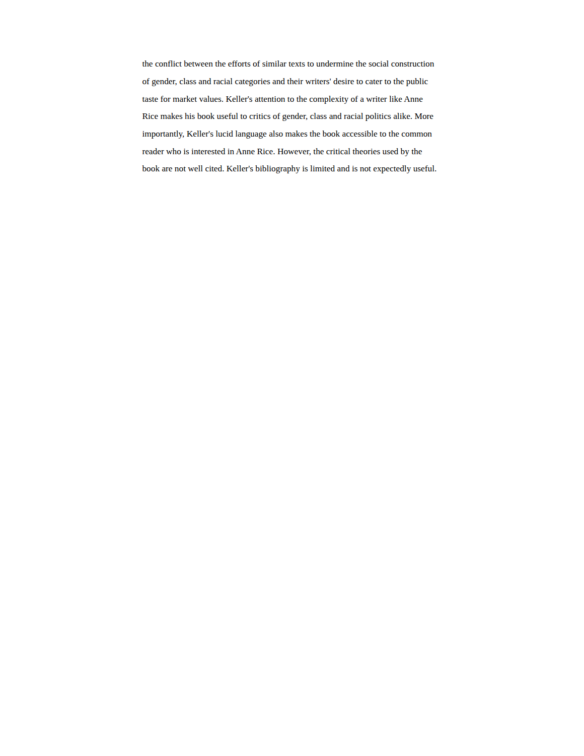the conflict between the efforts of similar texts to undermine the social construction of gender, class and racial categories and their writers' desire to cater to the public taste for market values. Keller's attention to the complexity of a writer like Anne Rice makes his book useful to critics of gender, class and racial politics alike. More importantly, Keller's lucid language also makes the book accessible to the common reader who is interested in Anne Rice. However, the critical theories used by the book are not well cited. Keller's bibliography is limited and is not expectedly useful.